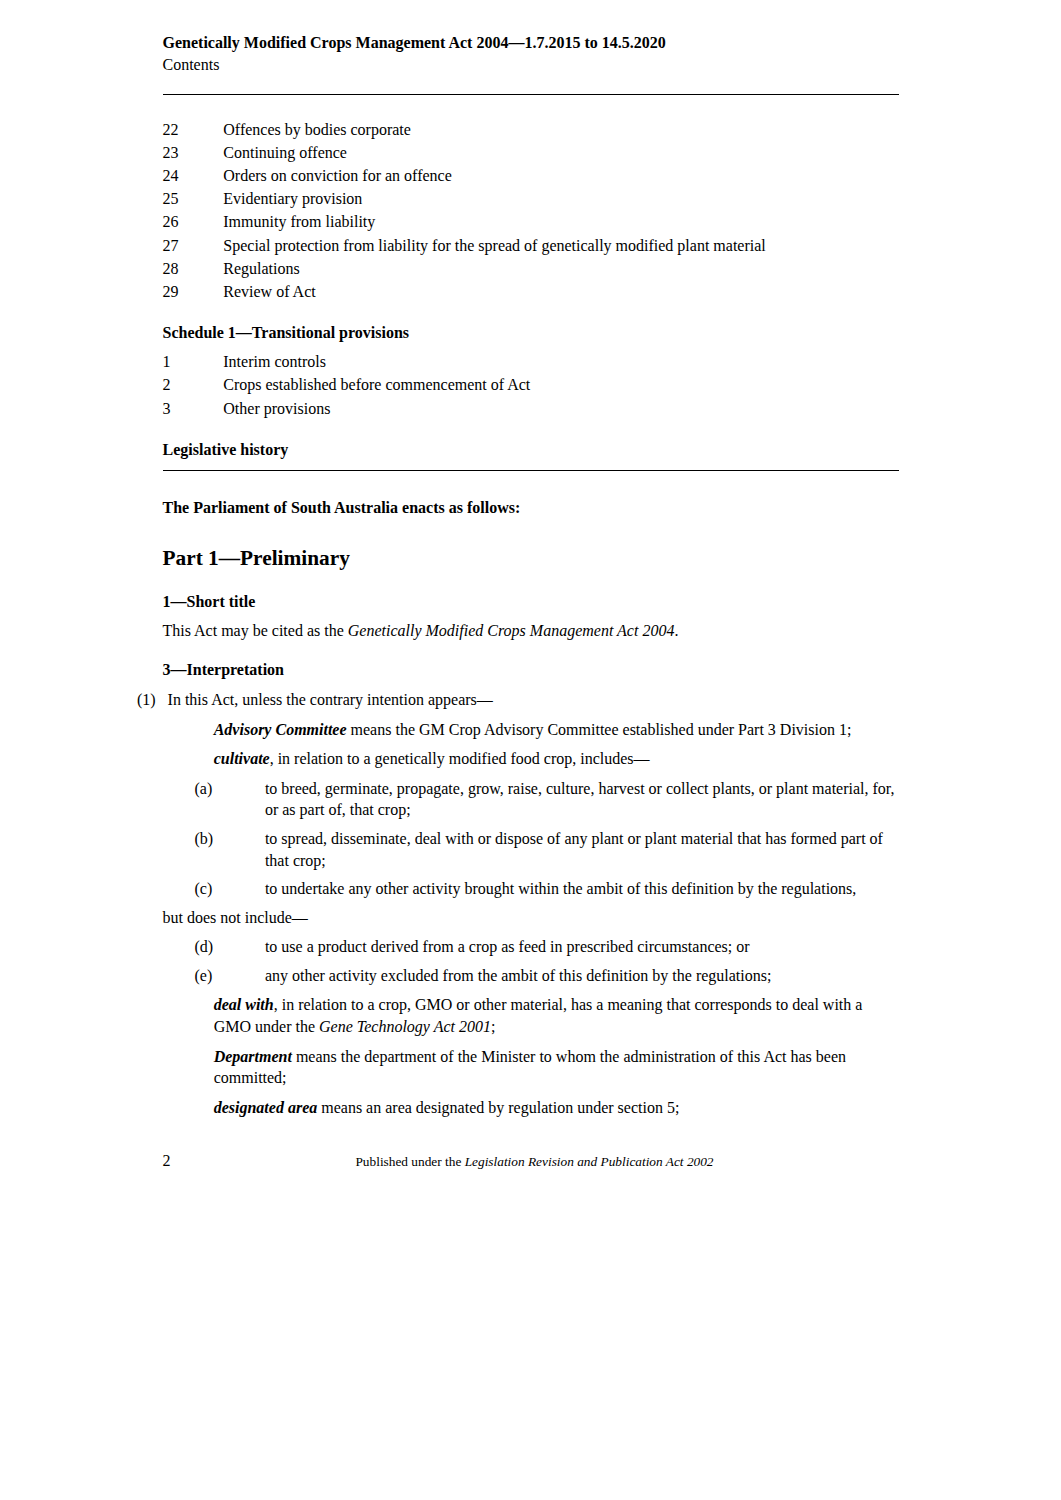Genetically Modified Crops Management Act 2004—1.7.2015 to 14.5.2020
Contents
| 22 | Offences by bodies corporate |
| 23 | Continuing offence |
| 24 | Orders on conviction for an offence |
| 25 | Evidentiary provision |
| 26 | Immunity from liability |
| 27 | Special protection from liability for the spread of genetically modified plant material |
| 28 | Regulations |
| 29 | Review of Act |
Schedule 1—Transitional provisions
| 1 | Interim controls |
| 2 | Crops established before commencement of Act |
| 3 | Other provisions |
Legislative history
The Parliament of South Australia enacts as follows:
Part 1—Preliminary
1—Short title
This Act may be cited as the Genetically Modified Crops Management Act 2004.
3—Interpretation
(1) In this Act, unless the contrary intention appears—
Advisory Committee means the GM Crop Advisory Committee established under Part 3 Division 1;
cultivate, in relation to a genetically modified food crop, includes—
(a) to breed, germinate, propagate, grow, raise, culture, harvest or collect plants, or plant material, for, or as part of, that crop;
(b) to spread, disseminate, deal with or dispose of any plant or plant material that has formed part of that crop;
(c) to undertake any other activity brought within the ambit of this definition by the regulations,
but does not include—
(d) to use a product derived from a crop as feed in prescribed circumstances; or
(e) any other activity excluded from the ambit of this definition by the regulations;
deal with, in relation to a crop, GMO or other material, has a meaning that corresponds to deal with a GMO under the Gene Technology Act 2001;
Department means the department of the Minister to whom the administration of this Act has been committed;
designated area means an area designated by regulation under section 5;
2 Published under the Legislation Revision and Publication Act 2002